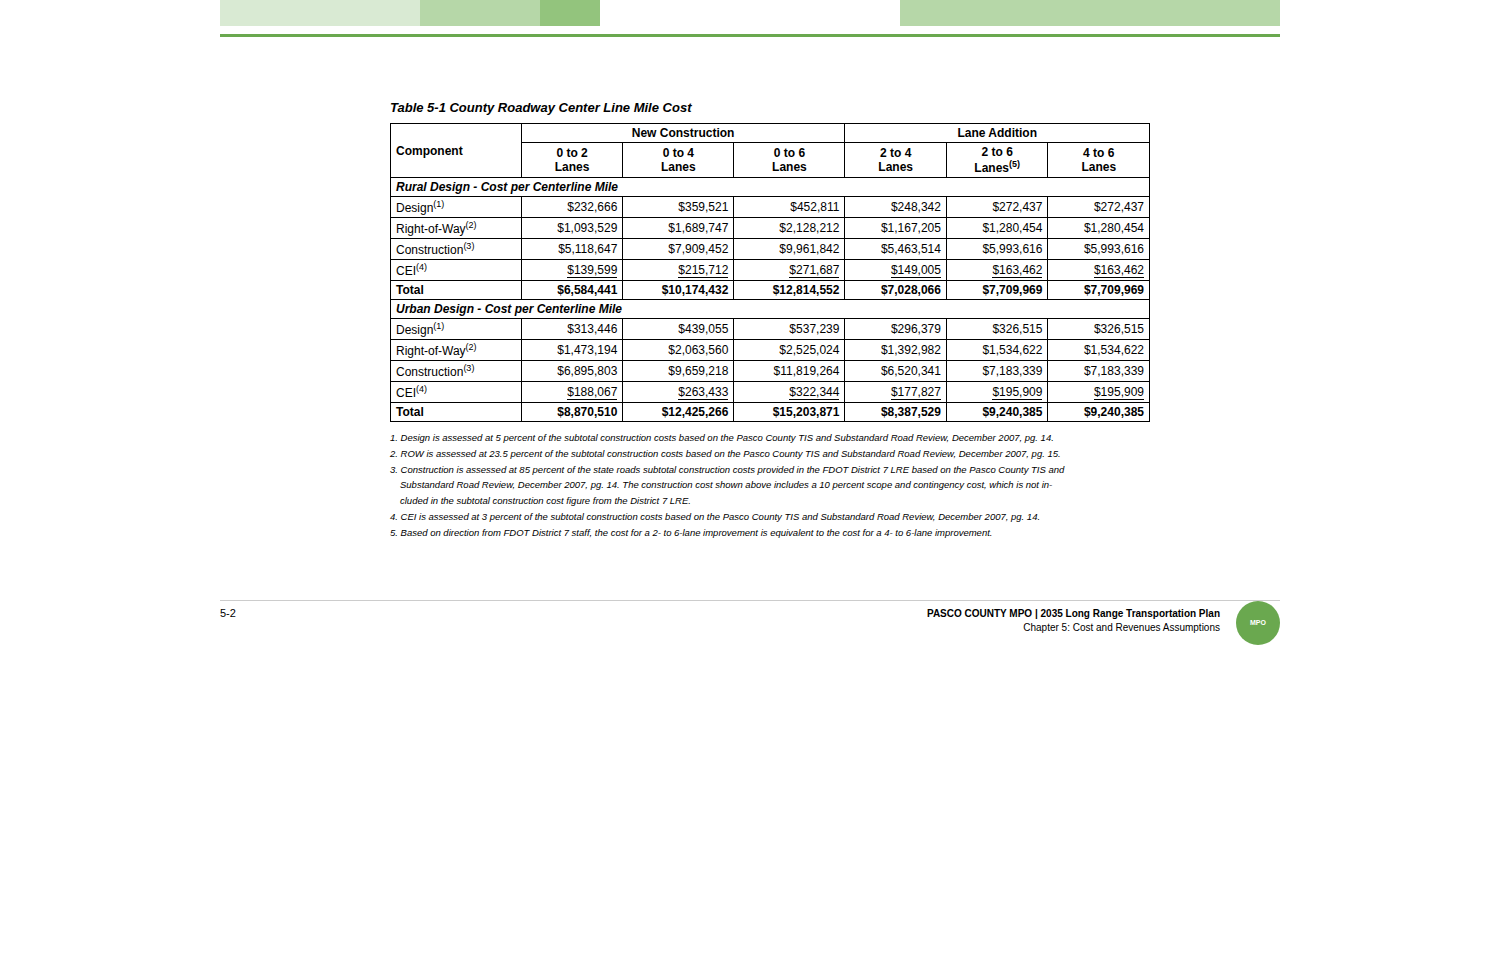Table 5-1 County Roadway Center Line Mile Cost
| Component | New Construction | Lane Addition |
| --- | --- | --- |
| 0 to 2 Lanes | 0 to 4 Lanes | 0 to 6 Lanes | 2 to 4 Lanes | 2 to 6 Lanes (5) | 4 to 6 Lanes |
| Rural Design - Cost per Centerline Mile |
| Design (1) | $232,666 | $359,521 | $452,811 | $248,342 | $272,437 | $272,437 |
| Right-of-Way (2) | $1,093,529 | $1,689,747 | $2,128,212 | $1,167,205 | $1,280,454 | $1,280,454 |
| Construction (3) | $5,118,647 | $7,909,452 | $9,961,842 | $5,463,514 | $5,993,616 | $5,993,616 |
| CEI (4) | $139,599 | $215,712 | $271,687 | $149,005 | $163,462 | $163,462 |
| Total | $6,584,441 | $10,174,432 | $12,814,552 | $7,028,066 | $7,709,969 | $7,709,969 |
| Urban Design - Cost per Centerline Mile |
| Design (1) | $313,446 | $439,055 | $537,239 | $296,379 | $326,515 | $326,515 |
| Right-of-Way (2) | $1,473,194 | $2,063,560 | $2,525,024 | $1,392,982 | $1,534,622 | $1,534,622 |
| Construction (3) | $6,895,803 | $9,659,218 | $11,819,264 | $6,520,341 | $7,183,339 | $7,183,339 |
| CEI (4) | $188,067 | $263,433 | $322,344 | $177,827 | $195,909 | $195,909 |
| Total | $8,870,510 | $12,425,266 | $15,203,871 | $8,387,529 | $9,240,385 | $9,240,385 |
1. Design is assessed at 5 percent of the subtotal construction costs based on the Pasco County TIS and Substandard Road Review, December 2007, pg. 14.
2. ROW is assessed at 23.5 percent of the subtotal construction costs based on the Pasco County TIS and Substandard Road Review, December 2007, pg. 15.
3. Construction is assessed at 85 percent of the state roads subtotal construction costs provided in the FDOT District 7 LRE based on the Pasco County TIS and
Substandard Road Review, December 2007, pg. 14. The construction cost shown above includes a 10 percent scope and contingency cost, which is not in-
cluded in the subtotal construction cost figure from the District 7 LRE.
4. CEI is assessed at 3 percent of the subtotal construction costs based on the Pasco County TIS and Substandard Road Review, December 2007, pg. 14.
5. Based on direction from FDOT District 7 staff, the cost for a 2- to 6-lane improvement is equivalent to the cost for a 4- to 6-lane improvement.
5-2
PASCO COUNTY MPO | 2035 Long Range Transportation Plan
Chapter 5: Cost and Revenues Assumptions
MPO